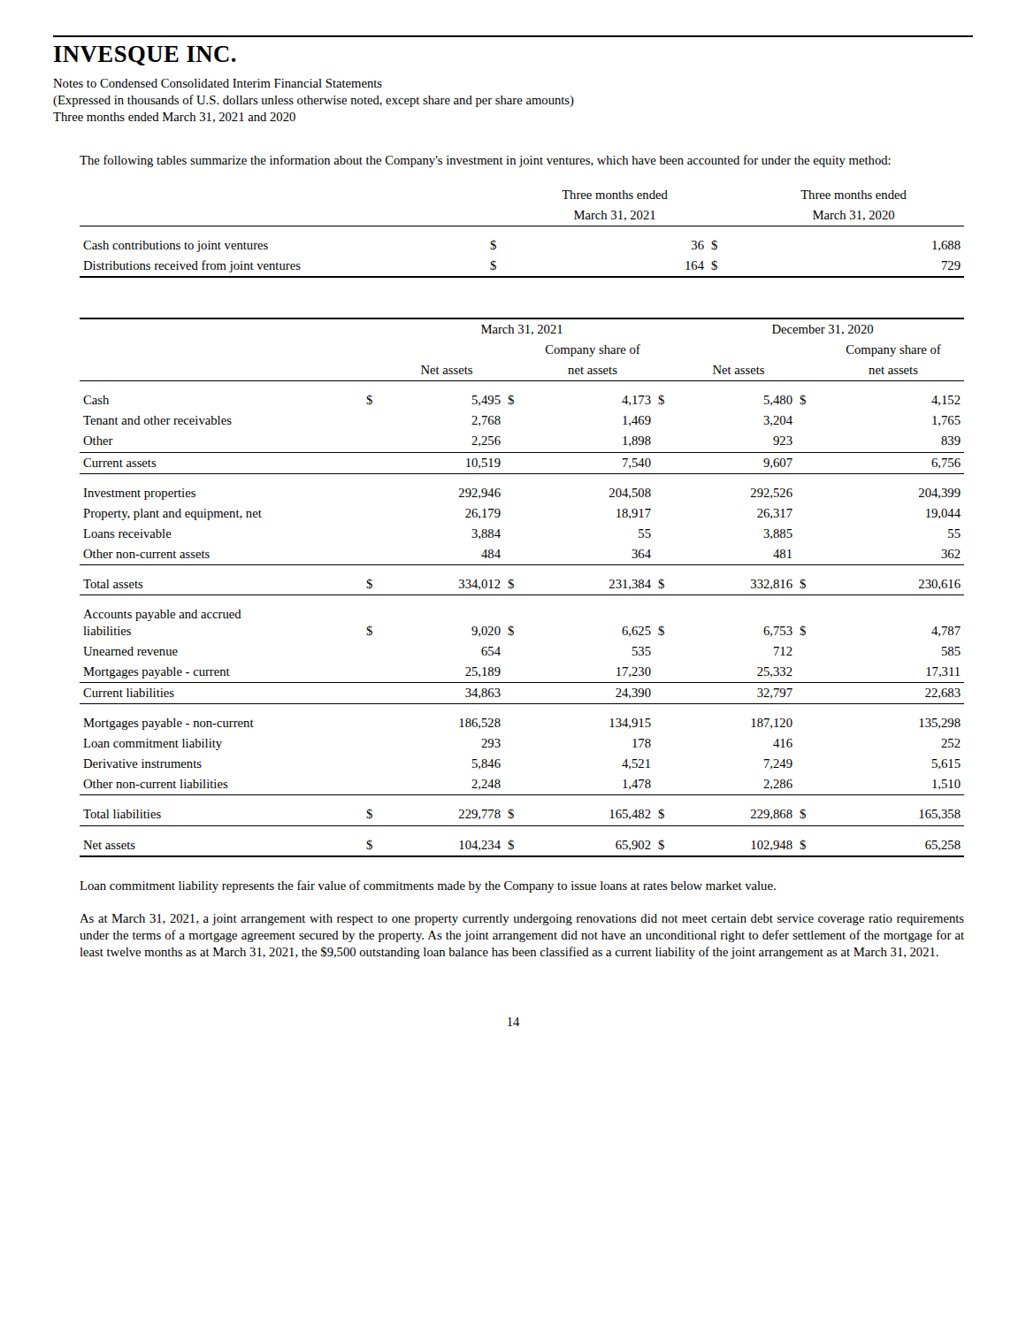INVESQUE INC.
Notes to Condensed Consolidated Interim Financial Statements
(Expressed in thousands of U.S. dollars unless otherwise noted, except share and per share amounts)
Three months ended March 31, 2021 and 2020
The following tables summarize the information about the Company's investment in joint ventures, which have been accounted for under the equity method:
| | | Three months ended | | Three months ended |
| | | March 31, 2021 | | March 31, 2020 |
| Cash contributions to joint ventures | $ | 36 | $ | 1,688 |
| Distributions received from joint ventures | $ | 164 | $ | 729 |
| | | March 31, 2021 | | December 31, 2020 |
| | | | | Company share of | | | | Company share of |
| | | Net assets | | net assets | | Net assets | | net assets |
| Cash | $ | 5,495 | $ | 4,173 | $ | 5,480 | $ | 4,152 |
| Tenant and other receivables | | 2,768 | | 1,469 | | 3,204 | | 1,765 |
| Other | | 2,256 | | 1,898 | | 923 | | 839 |
| Current assets | | 10,519 | | 7,540 | | 9,607 | | 6,756 |
| Investment properties | | 292,946 | | 204,508 | | 292,526 | | 204,399 |
| Property, plant and equipment, net | | 26,179 | | 18,917 | | 26,317 | | 19,044 |
| Loans receivable | | 3,884 | | 55 | | 3,885 | | 55 |
| Other non-current assets | | 484 | | 364 | | 481 | | 362 |
| Total assets | $ | 334,012 | $ | 231,384 | $ | 332,816 | $ | 230,616 |
| Accounts payable and accrued liabilities | $ | 9,020 | $ | 6,625 | $ | 6,753 | $ | 4,787 |
| Unearned revenue | | 654 | | 535 | | 712 | | 585 |
| Mortgages payable - current | | 25,189 | | 17,230 | | 25,332 | | 17,311 |
| Current liabilities | | 34,863 | | 24,390 | | 32,797 | | 22,683 |
| Mortgages payable - non-current | | 186,528 | | 134,915 | | 187,120 | | 135,298 |
| Loan commitment liability | | 293 | | 178 | | 416 | | 252 |
| Derivative instruments | | 5,846 | | 4,521 | | 7,249 | | 5,615 |
| Other non-current liabilities | | 2,248 | | 1,478 | | 2,286 | | 1,510 |
| Total liabilities | $ | 229,778 | $ | 165,482 | $ | 229,868 | $ | 165,358 |
| Net assets | $ | 104,234 | $ | 65,902 | $ | 102,948 | $ | 65,258 |
Loan commitment liability represents the fair value of commitments made by the Company to issue loans at rates below market value.
As at March 31, 2021, a joint arrangement with respect to one property currently undergoing renovations did not meet certain debt service coverage ratio requirements under the terms of a mortgage agreement secured by the property. As the joint arrangement did not have an unconditional right to defer settlement of the mortgage for at least twelve months as at March 31, 2021, the $9,500 outstanding loan balance has been classified as a current liability of the joint arrangement as at March 31, 2021.
14